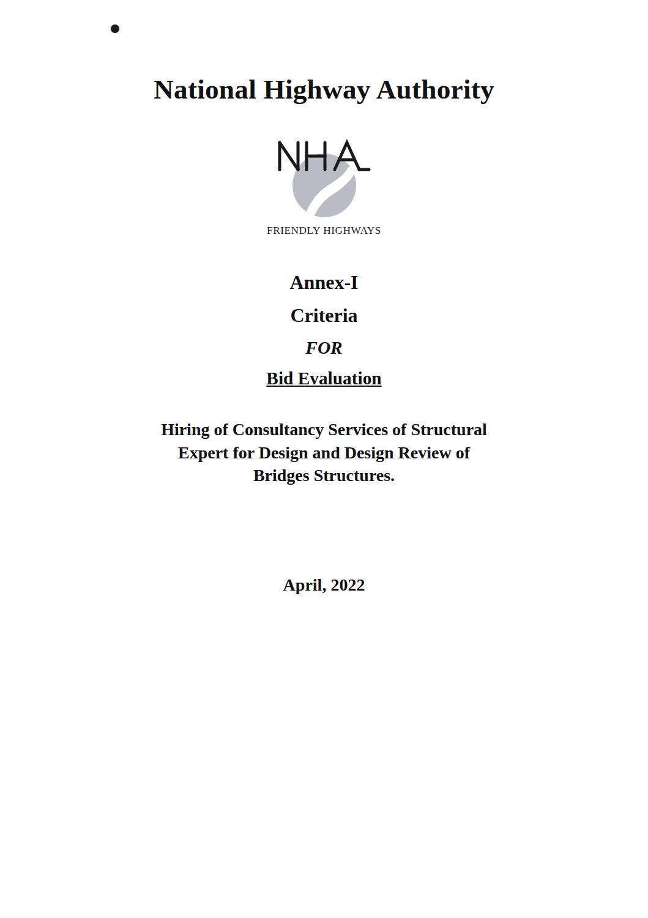National Highway Authority
FRIENDLY HIGHWAYS
Annex-I
Criteria
FOR
Bid Evaluation
Hiring of Consultancy Services of Structural
Expert for Design and Design Review of
Bridges Structures.
April, 2022